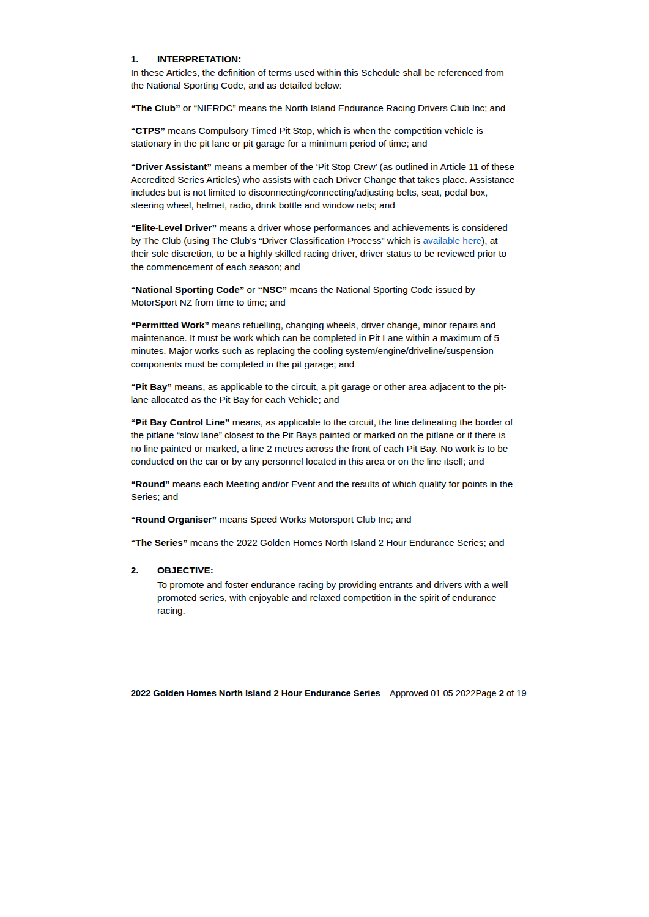1. INTERPRETATION:
In these Articles, the definition of terms used within this Schedule shall be referenced from the National Sporting Code, and as detailed below:
“The Club” or “NIERDC” means the North Island Endurance Racing Drivers Club Inc; and
“CTPS” means Compulsory Timed Pit Stop, which is when the competition vehicle is stationary in the pit lane or pit garage for a minimum period of time; and
“Driver Assistant” means a member of the ‘Pit Stop Crew’ (as outlined in Article 11 of these Accredited Series Articles) who assists with each Driver Change that takes place. Assistance includes but is not limited to disconnecting/connecting/adjusting belts, seat, pedal box, steering wheel, helmet, radio, drink bottle and window nets; and
“Elite-Level Driver” means a driver whose performances and achievements is considered by The Club (using The Club’s “Driver Classification Process” which is available here), at their sole discretion, to be a highly skilled racing driver, driver status to be reviewed prior to the commencement of each season; and
“National Sporting Code” or “NSC” means the National Sporting Code issued by MotorSport NZ from time to time; and
“Permitted Work” means refuelling, changing wheels, driver change, minor repairs and maintenance. It must be work which can be completed in Pit Lane within a maximum of 5 minutes. Major works such as replacing the cooling system/engine/driveline/suspension components must be completed in the pit garage; and
“Pit Bay” means, as applicable to the circuit, a pit garage or other area adjacent to the pit-lane allocated as the Pit Bay for each Vehicle; and
“Pit Bay Control Line” means, as applicable to the circuit, the line delineating the border of the pitlane “slow lane” closest to the Pit Bays painted or marked on the pitlane or if there is no line painted or marked, a line 2 metres across the front of each Pit Bay. No work is to be conducted on the car or by any personnel located in this area or on the line itself; and
“Round” means each Meeting and/or Event and the results of which qualify for points in the Series; and
“Round Organiser” means Speed Works Motorsport Club Inc; and
“The Series” means the 2022 Golden Homes North Island 2 Hour Endurance Series; and
2. OBJECTIVE:
To promote and foster endurance racing by providing entrants and drivers with a well promoted series, with enjoyable and relaxed competition in the spirit of endurance racing.
2022 Golden Homes North Island 2 Hour Endurance Series – Approved 01 05 2022
Page 2 of 19